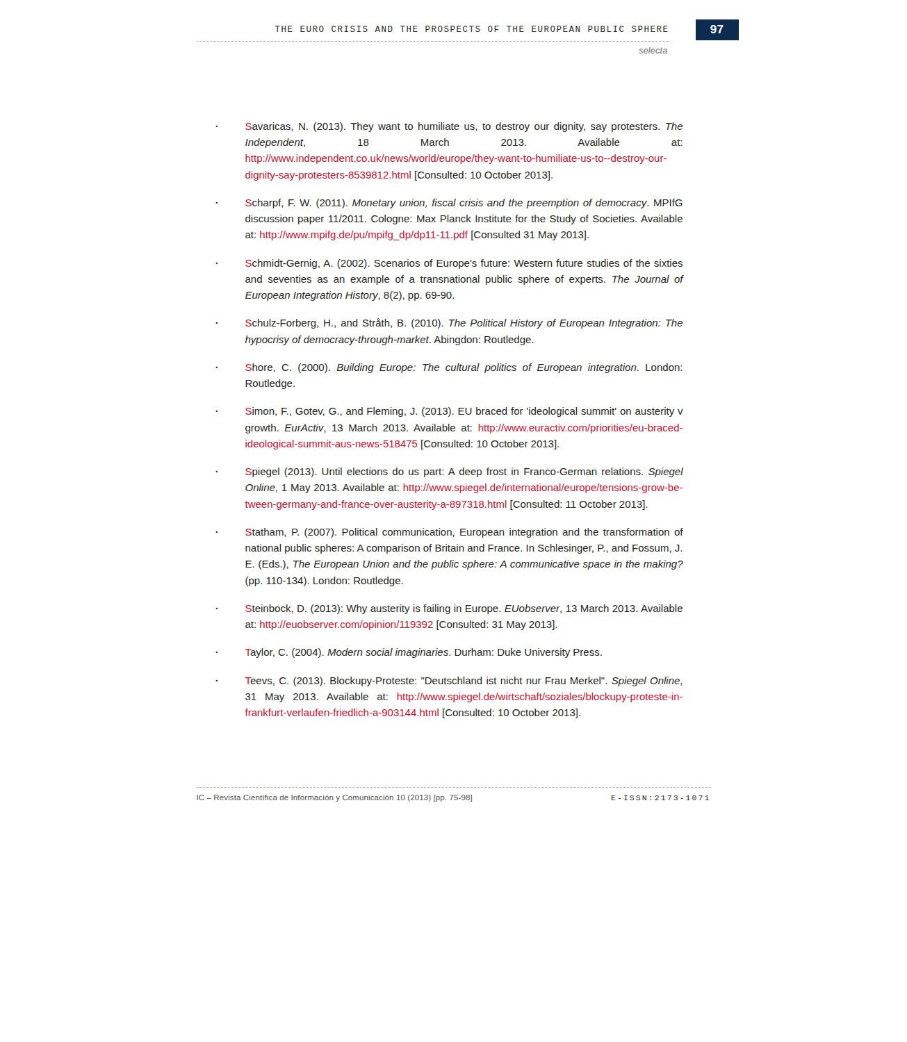The Euro Crisis and the Prospects of the European Public Sphere
97
selecta
Savaricas, N. (2013). They want to humiliate us, to destroy our dignity, say protesters. The Independent, 18 March 2013. Available at: http://www.independent.co.uk/news/world/europe/they-want-to-humiliate-us-to--destroy-our-dignity-say-protesters-8539812.html [Consulted: 10 October 2013].
Scharpf, F. W. (2011). Monetary union, fiscal crisis and the preemption of democracy. MPIfG discussion paper 11/2011. Cologne: Max Planck Institute for the Study of Societies. Available at: http://www.mpifg.de/pu/mpifg_dp/dp11-11.pdf [Consulted 31 May 2013].
Schmidt-Gernig, A. (2002). Scenarios of Europe's future: Western future studies of the sixties and seventies as an example of a transnational public sphere of experts. The Journal of European Integration History, 8(2), pp. 69-90.
Schulz-Forberg, H., and Stråth, B. (2010). The Political History of European Integration: The hypocrisy of democracy-through-market. Abingdon: Routledge.
Shore, C. (2000). Building Europe: The cultural politics of European integration. London: Routledge.
Simon, F., Gotev, G., and Fleming, J. (2013). EU braced for 'ideological summit' on austerity v growth. EurActiv, 13 March 2013. Available at: http://www.euractiv.com/priorities/eu-braced-ideological-summit-aus-news-518475 [Consulted: 10 October 2013].
Spiegel (2013). Until elections do us part: A deep frost in Franco-German relations. Spiegel Online, 1 May 2013. Available at: http://www.spiegel.de/international/europe/tensions-grow-between-germany-and-france-over-austerity-a-897318.html [Consulted: 11 October 2013].
Statham, P. (2007). Political communication, European integration and the transformation of national public spheres: A comparison of Britain and France. In Schlesinger, P., and Fossum, J. E. (Eds.), The European Union and the public sphere: A communicative space in the making? (pp. 110-134). London: Routledge.
Steinbock, D. (2013): Why austerity is failing in Europe. EUobserver, 13 March 2013. Available at: http://euobserver.com/opinion/119392 [Consulted: 31 May 2013].
Taylor, C. (2004). Modern social imaginaries. Durham: Duke University Press.
Teevs, C. (2013). Blockupy-Proteste: "Deutschland ist nicht nur Frau Merkel". Spiegel Online, 31 May 2013. Available at: http://www.spiegel.de/wirtschaft/soziales/blockupy-proteste-in-frankfurt-verlaufen-friedlich-a-903144.html [Consulted: 10 October 2013].
IC – Revista Científica de Información y Comunicación 10 (2013) [pp. 75-98]
E-ISSN:2173-1071